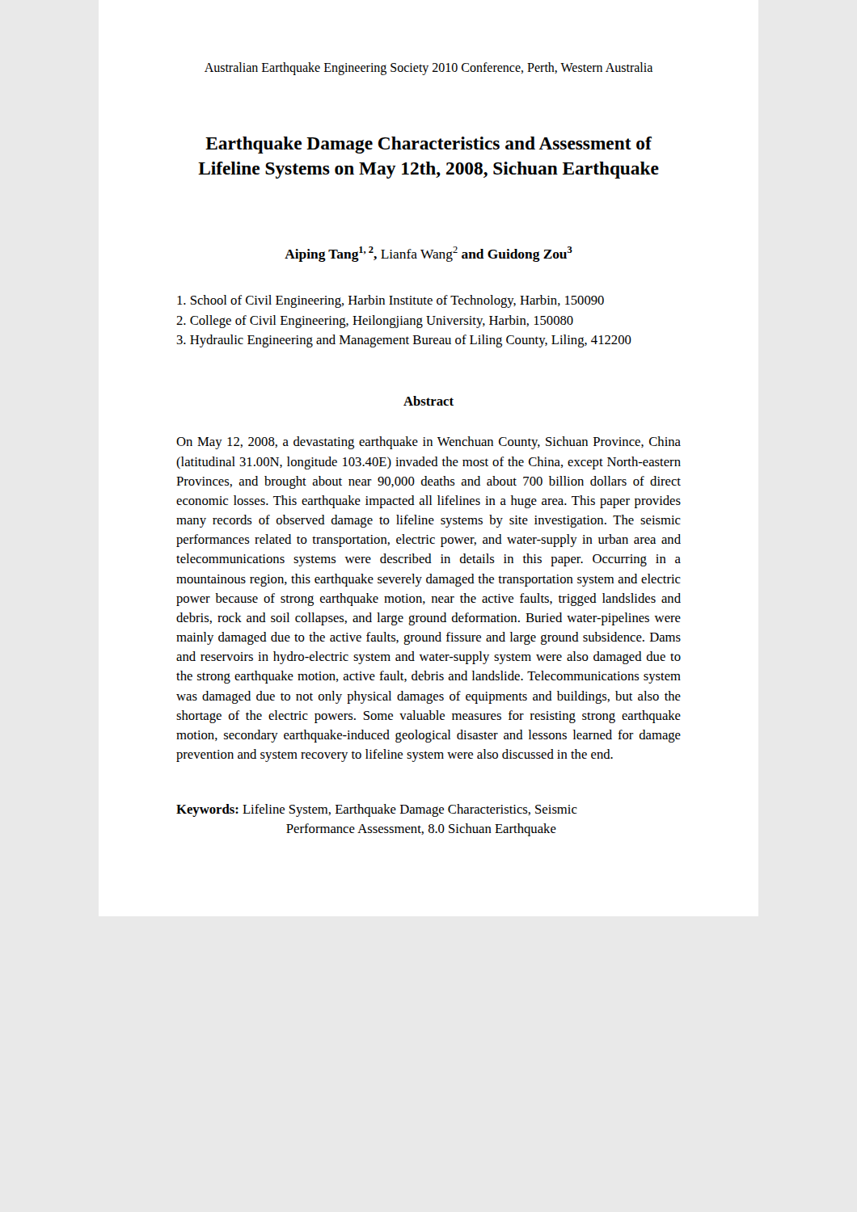Australian Earthquake Engineering Society 2010 Conference, Perth, Western Australia
Earthquake Damage Characteristics and Assessment of Lifeline Systems on May 12th, 2008, Sichuan Earthquake
Aiping Tang1, 2, Lianfa Wang2 and Guidong Zou3
1. School of Civil Engineering, Harbin Institute of Technology, Harbin, 150090
2. College of Civil Engineering, Heilongjiang University, Harbin, 150080
3. Hydraulic Engineering and Management Bureau of Liling County, Liling, 412200
Abstract
On May 12, 2008, a devastating earthquake in Wenchuan County, Sichuan Province, China (latitudinal 31.00N, longitude 103.40E) invaded the most of the China, except North-eastern Provinces, and brought about near 90,000 deaths and about 700 billion dollars of direct economic losses. This earthquake impacted all lifelines in a huge area. This paper provides many records of observed damage to lifeline systems by site investigation. The seismic performances related to transportation, electric power, and water-supply in urban area and telecommunications systems were described in details in this paper. Occurring in a mountainous region, this earthquake severely damaged the transportation system and electric power because of strong earthquake motion, near the active faults, trigged landslides and debris, rock and soil collapses, and large ground deformation. Buried water-pipelines were mainly damaged due to the active faults, ground fissure and large ground subsidence. Dams and reservoirs in hydro-electric system and water-supply system were also damaged due to the strong earthquake motion, active fault, debris and landslide. Telecommunications system was damaged due to not only physical damages of equipments and buildings, but also the shortage of the electric powers. Some valuable measures for resisting strong earthquake motion, secondary earthquake-induced geological disaster and lessons learned for damage prevention and system recovery to lifeline system were also discussed in the end.
Keywords: Lifeline System, Earthquake Damage Characteristics, SeismicPerformance Assessment, 8.0 Sichuan Earthquake